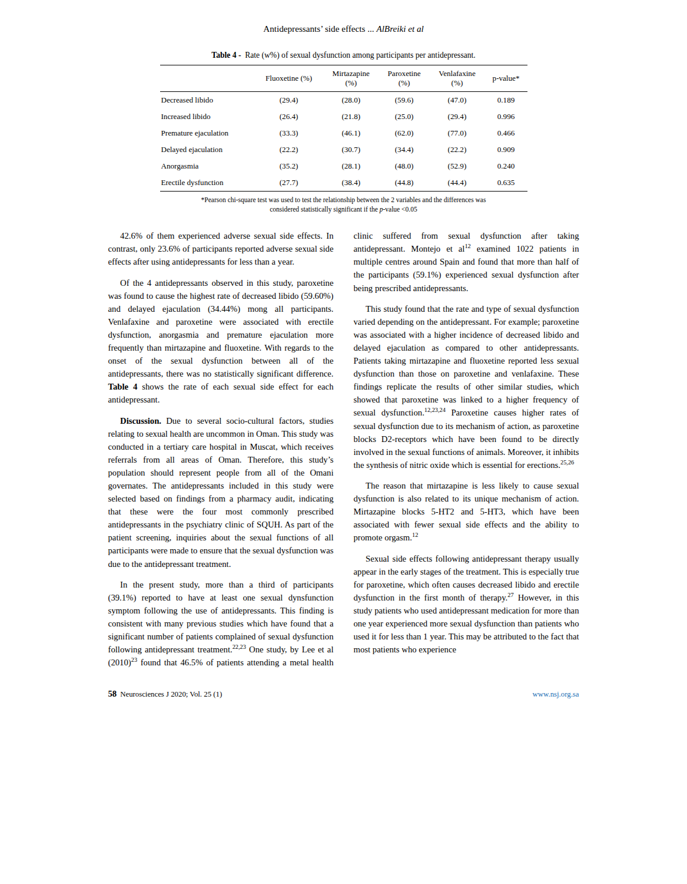Antidepressants’ side effects ... AlBreiki et al
Table 4 - Rate (w%) of sexual dysfunction among participants per antidepressant.
| | Fluoxetine (%) | Mirtazapine (%) | Paroxetine (%) | Venlafaxine (%) | p-value* |
| --- | --- | --- | --- | --- | --- |
| Decreased libido | (29.4) | (28.0) | (59.6) | (47.0) | 0.189 |
| Increased libido | (26.4) | (21.8) | (25.0) | (29.4) | 0.996 |
| Premature ejaculation | (33.3) | (46.1) | (62.0) | (77.0) | 0.466 |
| Delayed ejaculation | (22.2) | (30.7) | (34.4) | (22.2) | 0.909 |
| Anorgasmia | (35.2) | (28.1) | (48.0) | (52.9) | 0.240 |
| Erectile dysfunction | (27.7) | (38.4) | (44.8) | (44.4) | 0.635 |
*Pearson chi-square test was used to test the relationship between the 2 variables and the differences was
considered statistically significant if the p-value <0.05
42.6% of them experienced adverse sexual side effects. In contrast, only 23.6% of participants reported adverse sexual side effects after using antidepressants for less than a year.
Of the 4 antidepressants observed in this study, paroxetine was found to cause the highest rate of decreased libido (59.60%) and delayed ejaculation (34.44%) mong all participants. Venlafaxine and paroxetine were associated with erectile dysfunction, anorgasmia and premature ejaculation more frequently than mirtazapine and fluoxetine. With regards to the onset of the sexual dysfunction between all of the antidepressants, there was no statistically significant difference. Table 4 shows the rate of each sexual side effect for each antidepressant.
Discussion. Due to several socio-cultural factors, studies relating to sexual health are uncommon in Oman. This study was conducted in a tertiary care hospital in Muscat, which receives referrals from all areas of Oman. Therefore, this study’s population should represent people from all of the Omani governates. The antidepressants included in this study were selected based on findings from a pharmacy audit, indicating that these were the four most commonly prescribed antidepressants in the psychiatry clinic of SQUH. As part of the patient screening, inquiries about the sexual functions of all participants were made to ensure that the sexual dysfunction was due to the antidepressant treatment.
In the present study, more than a third of participants (39.1%) reported to have at least one sexual dynsfunction symptom following the use of antidepressants. This finding is consistent with many previous studies which have found that a significant number of patients complained of sexual dysfunction following antidepressant treatment.22,23 One study, by Lee et al (2010)23 found that 46.5% of patients attending a metal health clinic suffered from sexual dysfunction after taking antidepressant. Montejo et al12 examined 1022 patients in multiple centres around Spain and found that more than half of the participants (59.1%) experienced sexual dysfunction after being prescribed antidepressants.
This study found that the rate and type of sexual dysfunction varied depending on the antidepressant. For example; paroxetine was associated with a higher incidence of decreased libido and delayed ejaculation as compared to other antidepressants. Patients taking mirtazapine and fluoxetine reported less sexual dysfunction than those on paroxetine and venlafaxine. These findings replicate the results of other similar studies, which showed that paroxetine was linked to a higher frequency of sexual dysfunction.12,23,24 Paroxetine causes higher rates of sexual dysfunction due to its mechanism of action, as paroxetine blocks D2-receptors which have been found to be directly involved in the sexual functions of animals. Moreover, it inhibits the synthesis of nitric oxide which is essential for erections.25,26
The reason that mirtazapine is less likely to cause sexual dysfunction is also related to its unique mechanism of action. Mirtazapine blocks 5-HT2 and 5-HT3, which have been associated with fewer sexual side effects and the ability to promote orgasm.12
Sexual side effects following antidepressant therapy usually appear in the early stages of the treatment. This is especially true for paroxetine, which often causes decreased libido and erectile dysfunction in the first month of therapy.27 However, in this study patients who used antidepressant medication for more than one year experienced more sexual dysfunction than patients who used it for less than 1 year. This may be attributed to the fact that most patients who experience
58 Neurosciences J 2020; Vol. 25 (1)
www.nsj.org.sa